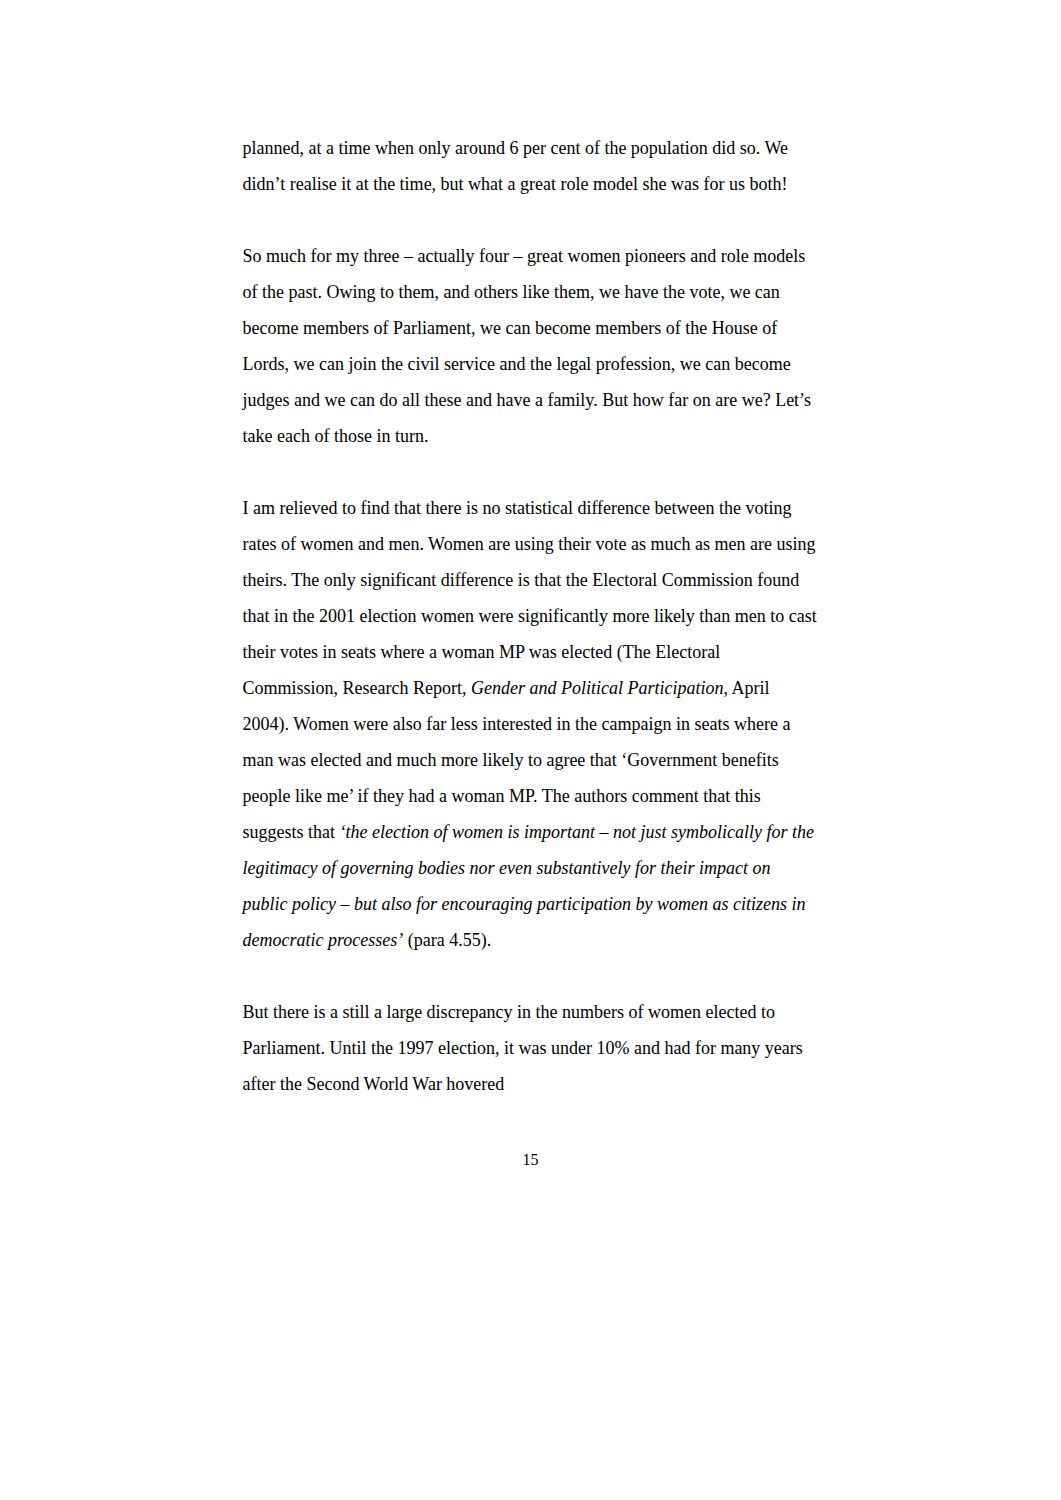planned, at a time when only around 6 per cent of the population did so. We didn’t realise it at the time, but what a great role model she was for us both!
So much for my three – actually four – great women pioneers and role models of the past. Owing to them, and others like them, we have the vote, we can become members of Parliament, we can become members of the House of Lords, we can join the civil service and the legal profession, we can become judges and we can do all these and have a family. But how far on are we? Let’s take each of those in turn.
I am relieved to find that there is no statistical difference between the voting rates of women and men. Women are using their vote as much as men are using theirs. The only significant difference is that the Electoral Commission found that in the 2001 election women were significantly more likely than men to cast their votes in seats where a woman MP was elected (The Electoral Commission, Research Report, Gender and Political Participation, April 2004). Women were also far less interested in the campaign in seats where a man was elected and much more likely to agree that ‘Government benefits people like me’ if they had a woman MP. The authors comment that this suggests that ‘the election of women is important – not just symbolically for the legitimacy of governing bodies nor even substantively for their impact on public policy – but also for encouraging participation by women as citizens in democratic processes’ (para 4.55).
But there is a still a large discrepancy in the numbers of women elected to Parliament. Until the 1997 election, it was under 10% and had for many years after the Second World War hovered
15